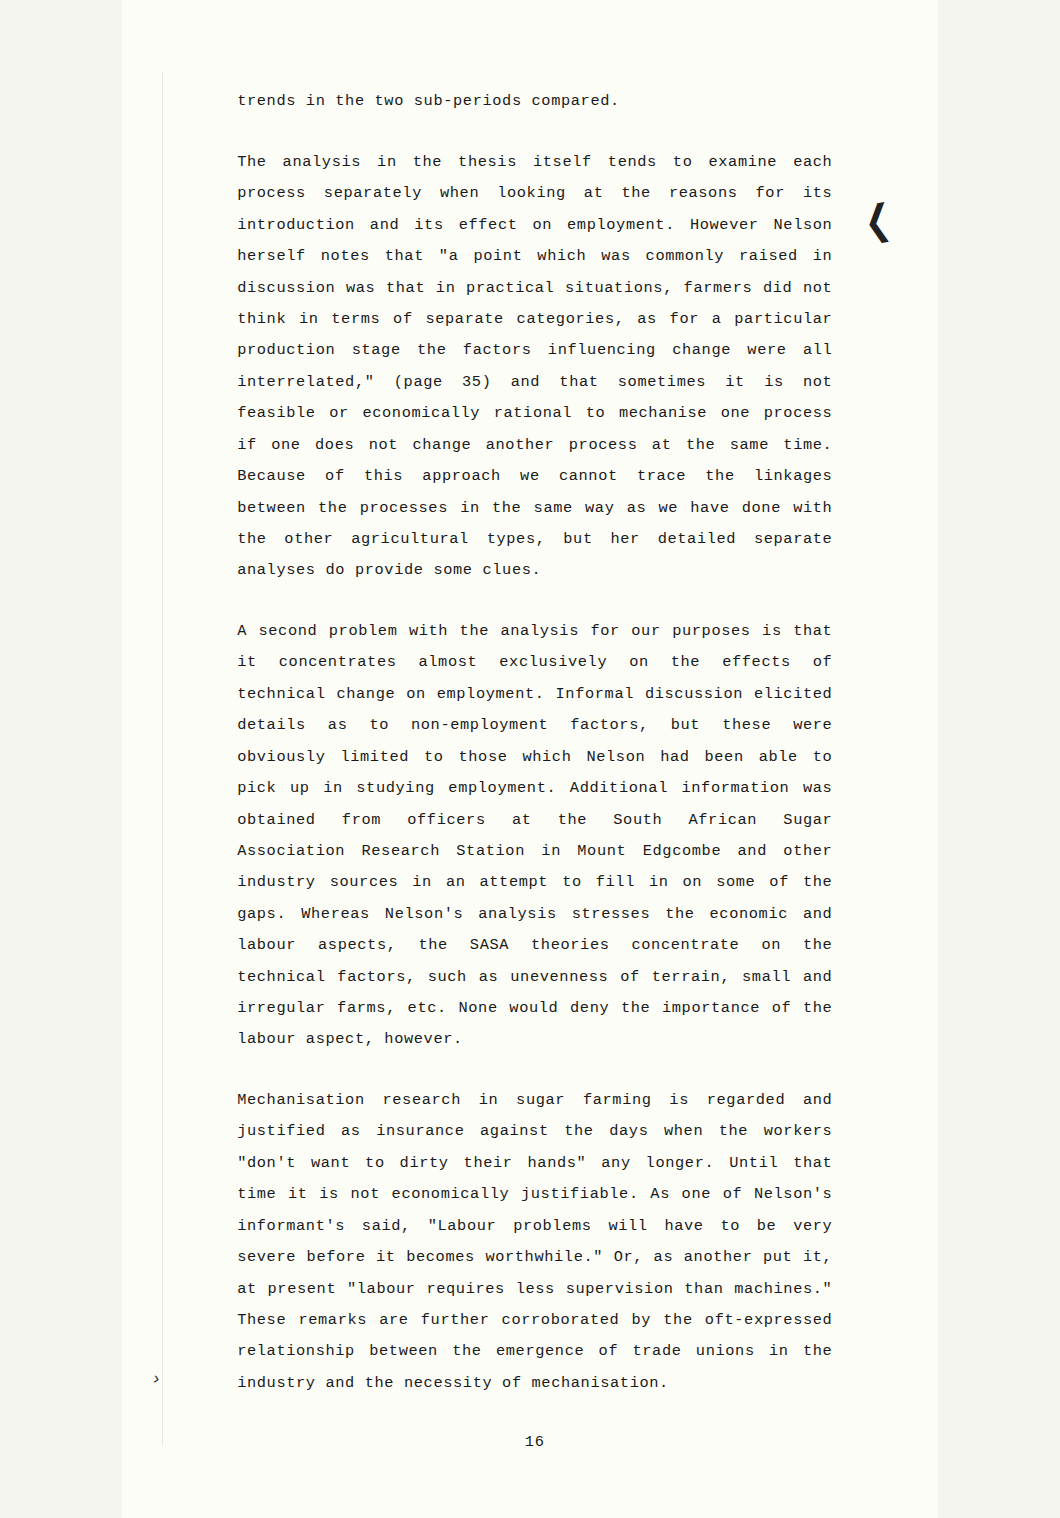❮
trends in the two sub-periods compared.
The analysis in the thesis itself tends to examine each process separately when looking at the reasons for its introduction and its effect on employment. However Nelson herself notes that "a point which was commonly raised in discussion was that in practical situations, farmers did not think in terms of separate categories, as for a particular production stage the factors influencing change were all interrelated," (page 35) and that sometimes it is not feasible or economically rational to mechanise one process if one does not change another process at the same time. Because of this approach we cannot trace the linkages between the processes in the same way as we have done with the other agricultural types, but her detailed separate analyses do provide some clues.
A second problem with the analysis for our purposes is that it concentrates almost exclusively on the effects of technical change on employment. Informal discussion elicited details as to non-employment factors, but these were obviously limited to those which Nelson had been able to pick up in studying employment. Additional information was obtained from officers at the South African Sugar Association Research Station in Mount Edgcombe and other industry sources in an attempt to fill in on some of the gaps. Whereas Nelson's analysis stresses the economic and labour aspects, the SASA theories concentrate on the technical factors, such as unevenness of terrain, small and irregular farms, etc. None would deny the importance of the labour aspect, however.
Mechanisation research in sugar farming is regarded and justified as insurance against the days when the workers "don't want to dirty their hands" any longer. Until that time it is not economically justifiable. As one of Nelson's informant's said, "Labour problems will have to be very severe before it becomes worthwhile." Or, as another put it, at present "labour requires less supervision than machines." These remarks are further corroborated by the oft-expressed relationship between the emergence of trade unions in the industry and the necessity of mechanisation.
16
›